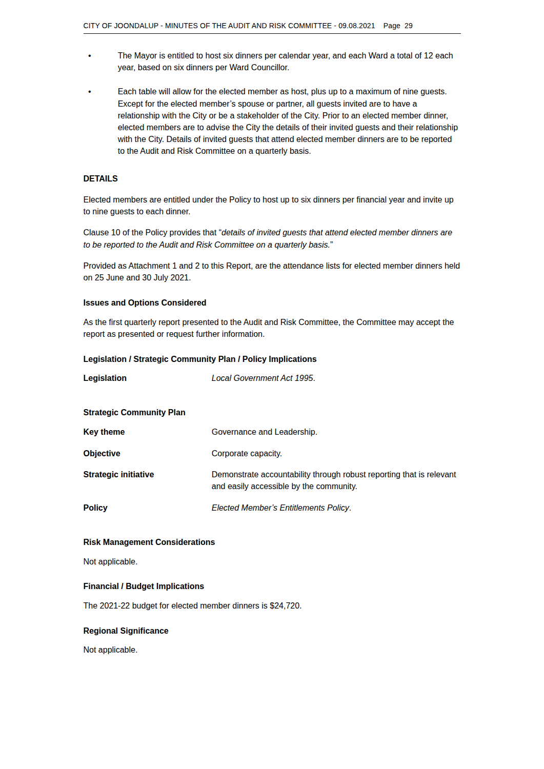CITY OF JOONDALUP - MINUTES OF THE AUDIT AND RISK COMMITTEE - 09.08.2021 Page 29
The Mayor is entitled to host six dinners per calendar year, and each Ward a total of 12 each year, based on six dinners per Ward Councillor.
Each table will allow for the elected member as host, plus up to a maximum of nine guests. Except for the elected member’s spouse or partner, all guests invited are to have a relationship with the City or be a stakeholder of the City. Prior to an elected member dinner, elected members are to advise the City the details of their invited guests and their relationship with the City. Details of invited guests that attend elected member dinners are to be reported to the Audit and Risk Committee on a quarterly basis.
Details
Elected members are entitled under the Policy to host up to six dinners per financial year and invite up to nine guests to each dinner.
Clause 10 of the Policy provides that “details of invited guests that attend elected member dinners are to be reported to the Audit and Risk Committee on a quarterly basis.”
Provided as Attachment 1 and 2 to this Report, are the attendance lists for elected member dinners held on 25 June and 30 July 2021.
Issues and Options Considered
As the first quarterly report presented to the Audit and Risk Committee, the Committee may accept the report as presented or request further information.
Legislation / Strategic Community Plan / Policy Implications
| Legislation | Local Government Act 1995 . |
Strategic Community Plan
| Key theme | Governance and Leadership. |
| Objective | Corporate capacity. |
| Strategic initiative | Demonstrate accountability through robust reporting that is relevant and easily accessible by the community. |
| Policy | Elected Member’s Entitlements Policy . |
Risk Management Considerations
Not applicable.
Financial / Budget Implications
The 2021-22 budget for elected member dinners is $24,720.
Regional Significance
Not applicable.